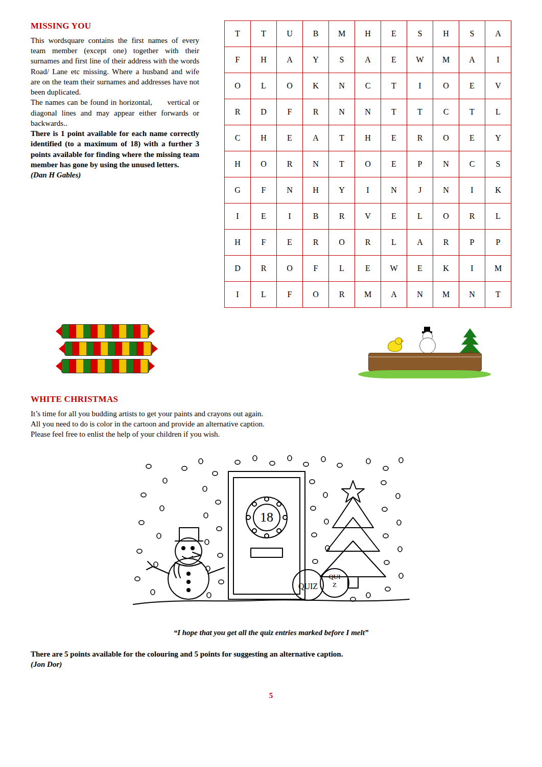MISSING YOU
This wordsquare contains the first names of every team member (except one) together with their surnames and first line of their address with the words Road/ Lane etc missing. Where a husband and wife are on the team their surnames and addresses have not been duplicated.
The names can be found in horizontal, vertical or diagonal lines and may appear either forwards or backwards..
There is 1 point available for each name correctly identified (to a maximum of 18) with a further 3 points available for finding where the missing team member has gone by using the unused letters.
(Dan H Gables)
| T | T | U | B | M | H | E | S | H | S | A |
| F | H | A | Y | S | A | E | W | M | A | I |
| O | L | O | K | N | C | T | I | O | E | V |
| R | D | F | R | N | N | T | T | C | T | L |
| C | H | E | A | T | H | E | R | O | E | Y |
| H | O | R | N | T | O | E | P | N | C | S |
| G | F | N | H | Y | I | N | J | N | I | K |
| I | E | I | B | R | V | E | L | O | R | L |
| H | F | E | R | O | R | L | A | R | P | P |
| D | R | O | F | L | E | W | E | K | I | M |
| I | L | F | O | R | M | A | N | M | N | T |
WHITE CHRISTMAS
It’s time for all you budding artists to get your paints and crayons out again.
All you need to do is color in the cartoon and provide an alternative caption.
Please feel free to enlist the help of your children if you wish.
18 QUIZ QUI Z
“I hope that you get all the quiz entries marked before I melt”
There are 5 points available for the colouring and 5 points for suggesting an alternative caption.
(Jon Dor)
5